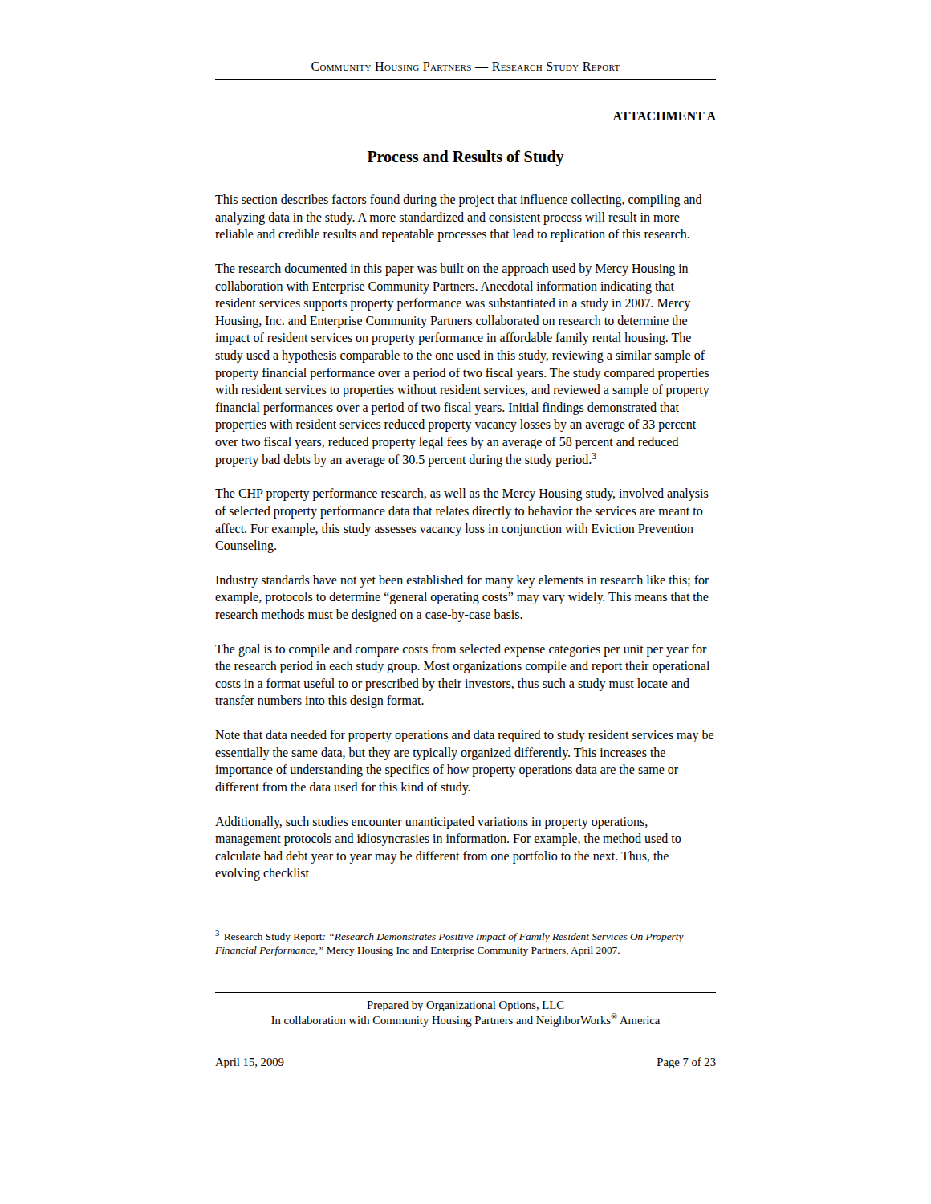Community Housing Partners — Research Study Report
ATTACHMENT A
Process and Results of Study
This section describes factors found during the project that influence collecting, compiling and analyzing data in the study. A more standardized and consistent process will result in more reliable and credible results and repeatable processes that lead to replication of this research.
The research documented in this paper was built on the approach used by Mercy Housing in collaboration with Enterprise Community Partners. Anecdotal information indicating that resident services supports property performance was substantiated in a study in 2007. Mercy Housing, Inc. and Enterprise Community Partners collaborated on research to determine the impact of resident services on property performance in affordable family rental housing. The study used a hypothesis comparable to the one used in this study, reviewing a similar sample of property financial performance over a period of two fiscal years. The study compared properties with resident services to properties without resident services, and reviewed a sample of property financial performances over a period of two fiscal years. Initial findings demonstrated that properties with resident services reduced property vacancy losses by an average of 33 percent over two fiscal years, reduced property legal fees by an average of 58 percent and reduced property bad debts by an average of 30.5 percent during the study period.3
The CHP property performance research, as well as the Mercy Housing study, involved analysis of selected property performance data that relates directly to behavior the services are meant to affect. For example, this study assesses vacancy loss in conjunction with Eviction Prevention Counseling.
Industry standards have not yet been established for many key elements in research like this; for example, protocols to determine “general operating costs” may vary widely. This means that the research methods must be designed on a case-by-case basis.
The goal is to compile and compare costs from selected expense categories per unit per year for the research period in each study group. Most organizations compile and report their operational costs in a format useful to or prescribed by their investors, thus such a study must locate and transfer numbers into this design format.
Note that data needed for property operations and data required to study resident services may be essentially the same data, but they are typically organized differently. This increases the importance of understanding the specifics of how property operations data are the same or different from the data used for this kind of study.
Additionally, such studies encounter unanticipated variations in property operations, management protocols and idiosyncrasies in information. For example, the method used to calculate bad debt year to year may be different from one portfolio to the next. Thus, the evolving checklist
3 Research Study Report: “Research Demonstrates Positive Impact of Family Resident Services On Property Financial Performance,” Mercy Housing Inc and Enterprise Community Partners, April 2007.
Prepared by Organizational Options, LLC
In collaboration with Community Housing Partners and NeighborWorks® America
April 15, 2009 Page 7 of 23